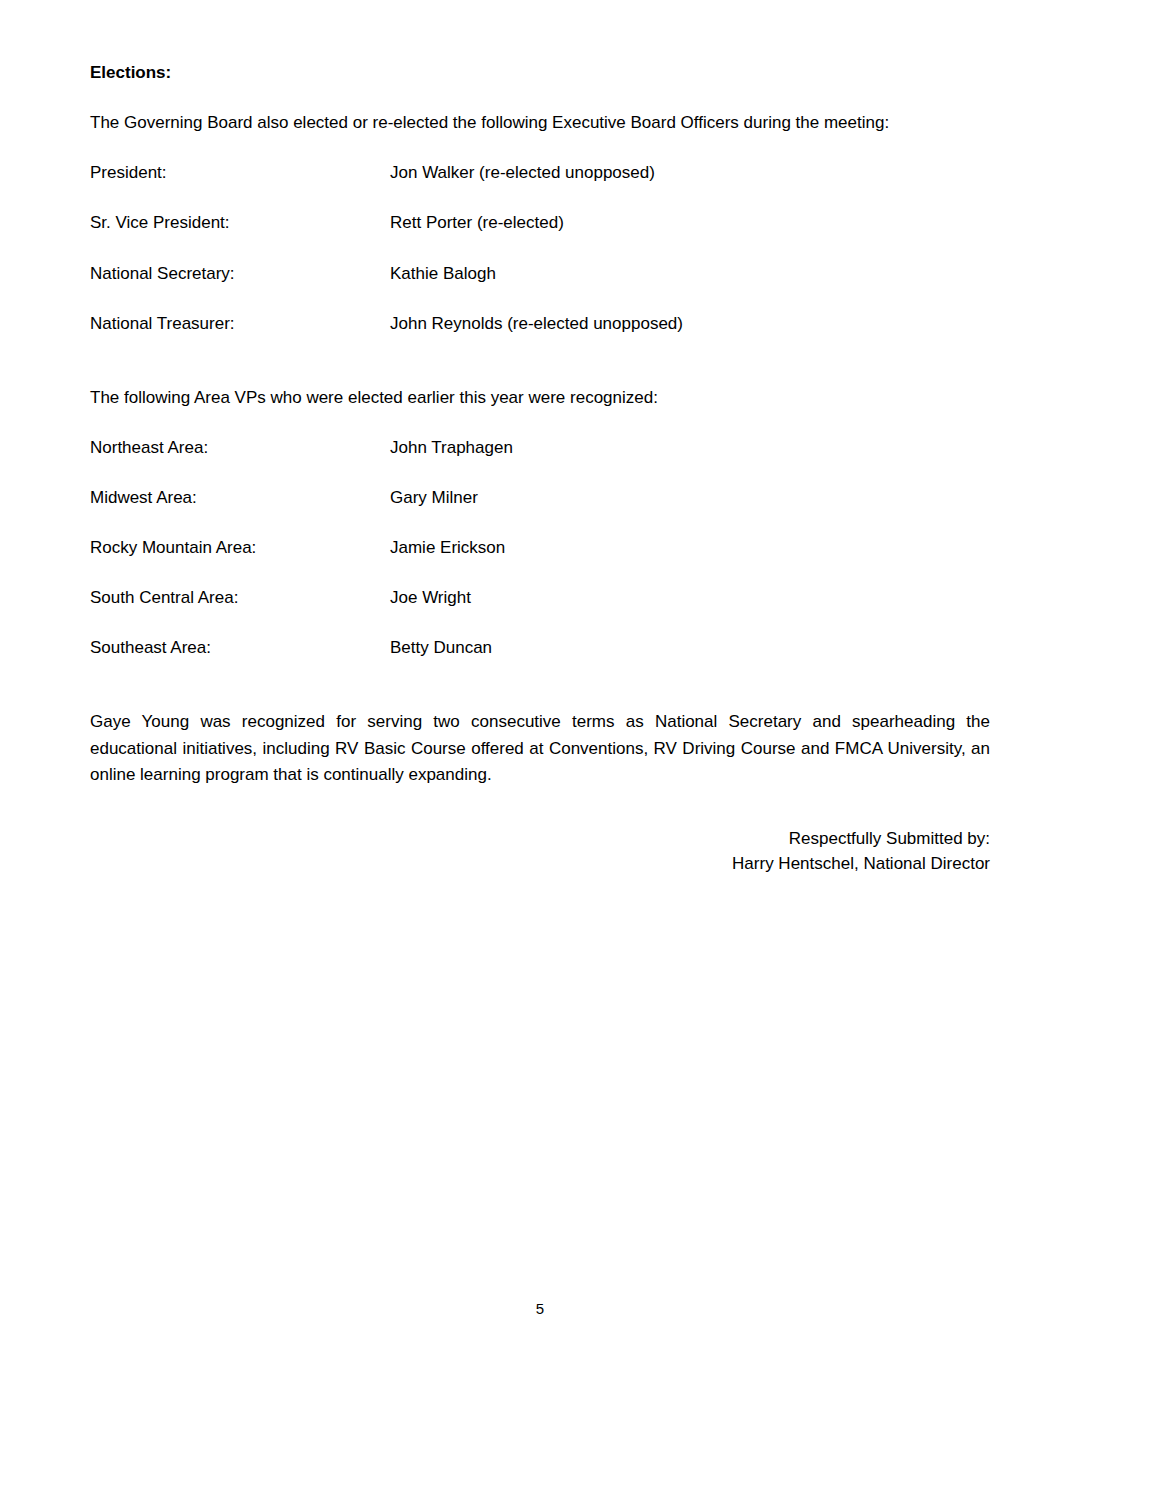Elections:
The Governing Board also elected or re-elected the following Executive Board Officers during the meeting:
| President: | Jon Walker (re-elected unopposed) |
| Sr. Vice President: | Rett Porter (re-elected) |
| National Secretary: | Kathie Balogh |
| National Treasurer: | John Reynolds (re-elected unopposed) |
The following Area VPs who were elected earlier this year were recognized:
| Northeast Area: | John Traphagen |
| Midwest Area: | Gary Milner |
| Rocky Mountain Area: | Jamie Erickson |
| South Central Area: | Joe Wright |
| Southeast Area: | Betty Duncan |
Gaye Young was recognized for serving two consecutive terms as National Secretary and spearheading the educational initiatives, including RV Basic Course offered at Conventions, RV Driving Course and FMCA University, an online learning program that is continually expanding.
Respectfully Submitted by:
Harry Hentschel, National Director
5